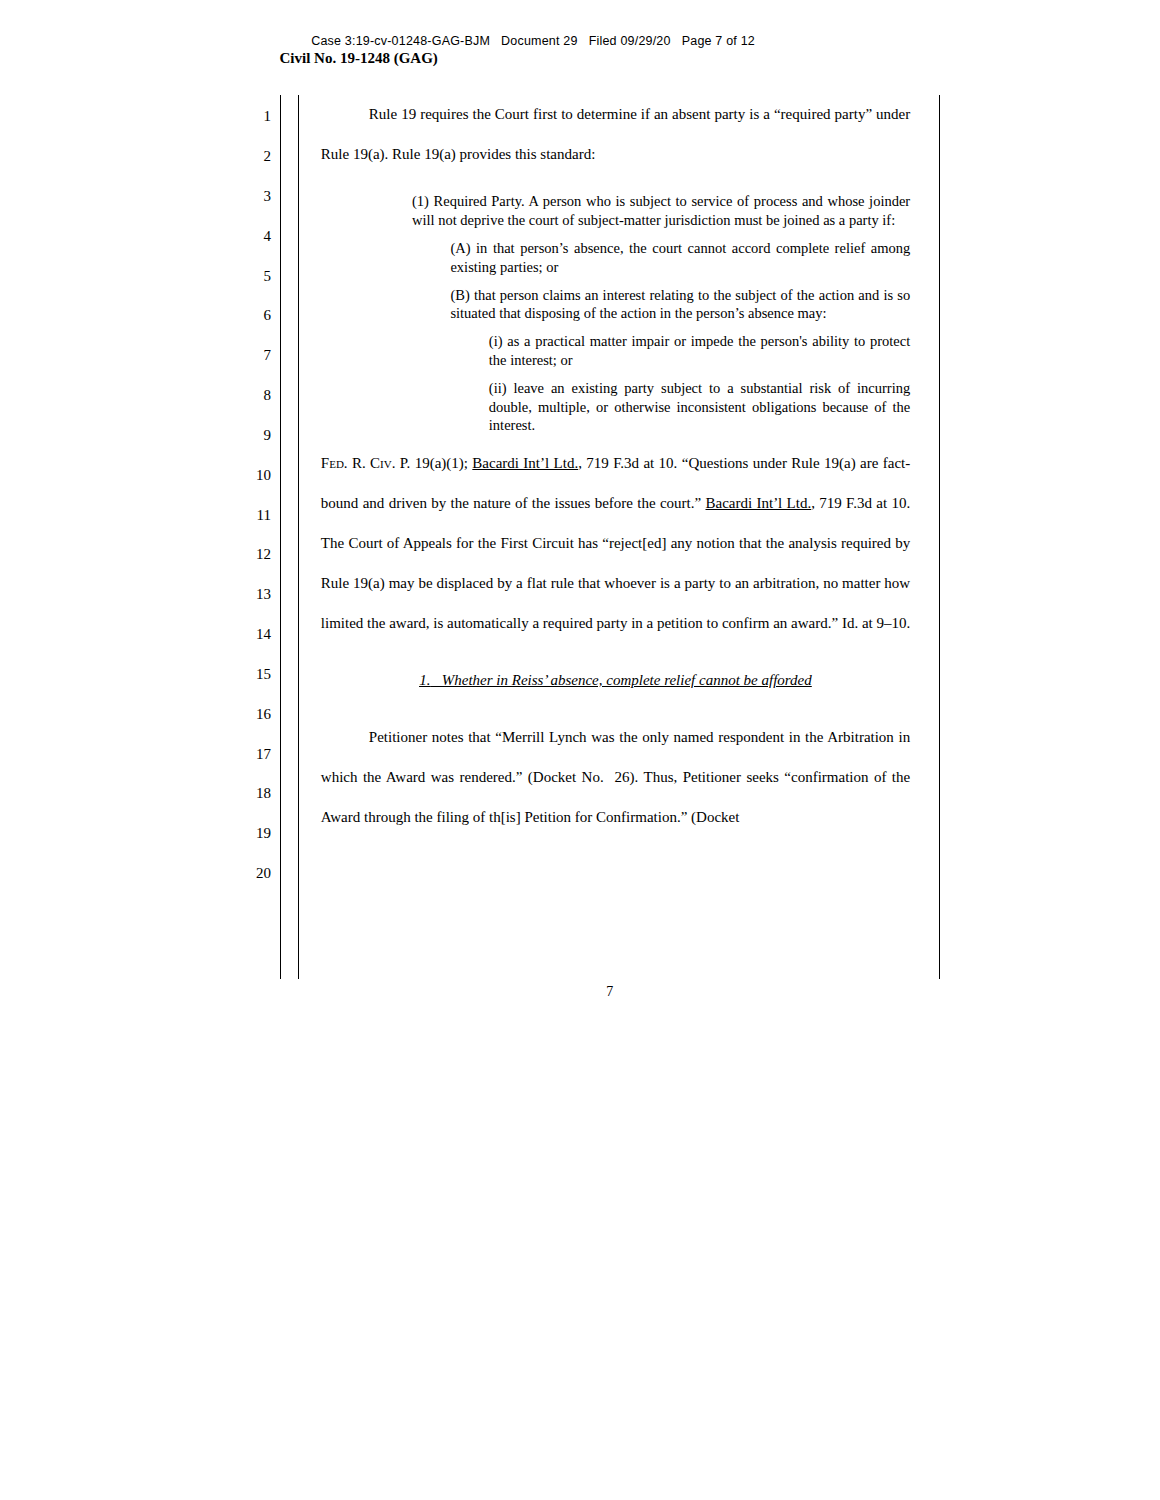Case 3:19-cv-01248-GAG-BJM Document 29 Filed 09/29/20 Page 7 of 12
Civil No. 19-1248 (GAG)
1
2
3
4
5
6
7
8
9
10
11
12
13
14
15
16
17
18
19
20
Rule 19 requires the Court first to determine if an absent party is a “required party” under Rule 19(a). Rule 19(a) provides this standard:
(1) Required Party. A person who is subject to service of process and whose joinder will not deprive the court of subject-matter jurisdiction must be joined as a party if:
(A) in that person’s absence, the court cannot accord complete relief among existing parties; or
(B) that person claims an interest relating to the subject of the action and is so situated that disposing of the action in the person’s absence may:
(i) as a practical matter impair or impede the person's ability to protect the interest; or
(ii) leave an existing party subject to a substantial risk of incurring double, multiple, or otherwise inconsistent obligations because of the interest.
Fed. R. Civ. P. 19(a)(1); Bacardi Int’l Ltd., 719 F.3d at 10. “Questions under Rule 19(a) are fact-bound and driven by the nature of the issues before the court.” Bacardi Int’l Ltd., 719 F.3d at 10. The Court of Appeals for the First Circuit has “reject[ed] any notion that the analysis required by Rule 19(a) may be displaced by a flat rule that whoever is a party to an arbitration, no matter how limited the award, is automatically a required party in a petition to confirm an award.” Id. at 9–10.
1. Whether in Reiss’ absence, complete relief cannot be afforded
Petitioner notes that “Merrill Lynch was the only named respondent in the Arbitration in which the Award was rendered.” (Docket No. 26). Thus, Petitioner seeks “confirmation of the Award through the filing of th[is] Petition for Confirmation.” (Docket
7